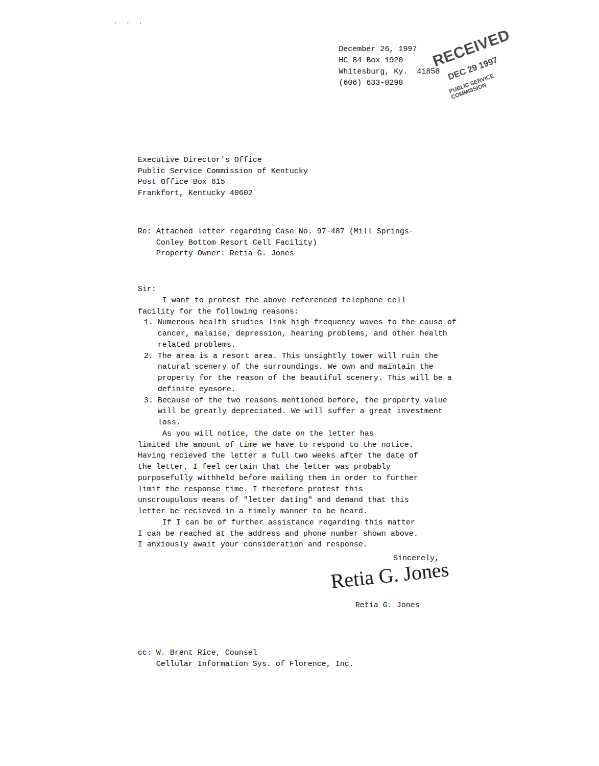. . .
RECEIVED
DEC 29 1997
PUBLIC SERVICE
COMMISSION
December 26, 1997
HC 84 Box 1920
Whitesburg, Ky. 41858
(606) 633-0298
Executive Director's Office
Public Service Commission of Kentucky
Post Office Box 615
Frankfort, Kentucky 40602
Re: Attached letter regarding Case No. 97-487 (Mill Springs-
Conley Bottom Resort Cell Facility)
Property Owner: Retia G. Jones
Sir:
I want to protest the above referenced telephone cell
facility for the following reasons:
1. Numerous health studies link high frequency waves to the cause of cancer, malaise, depression, hearing problems, and other health related problems.
2. The area is a resort area. This unsightly tower will ruin the natural scenery of the surroundings. We own and maintain the property for the reason of the beautiful scenery. This will be a definite eyesore.
3. Because of the two reasons mentioned before, the property value will be greatly depreciated. We will suffer a great investment loss.
As you will notice, the date on the letter has
limited the amount of time we have to respond to the notice.
Having recieved the letter a full two weeks after the date of
the letter, I feel certain that the letter was probably
purposefully withheld before mailing them in order to further
limit the response time. I therefore protest this
unscroupulous means of "letter dating" and demand that this
letter be recieved in a timely manner to be heard.
If I can be of further assistance regarding this matter
I can be reached at the address and phone number shown above.
I anxiously await your consideration and response.
Sincerely,
Retia G. Jones
Retia G. Jones
cc: W. Brent Rice, Counsel
Cellular Information Sys. of Florence, Inc.